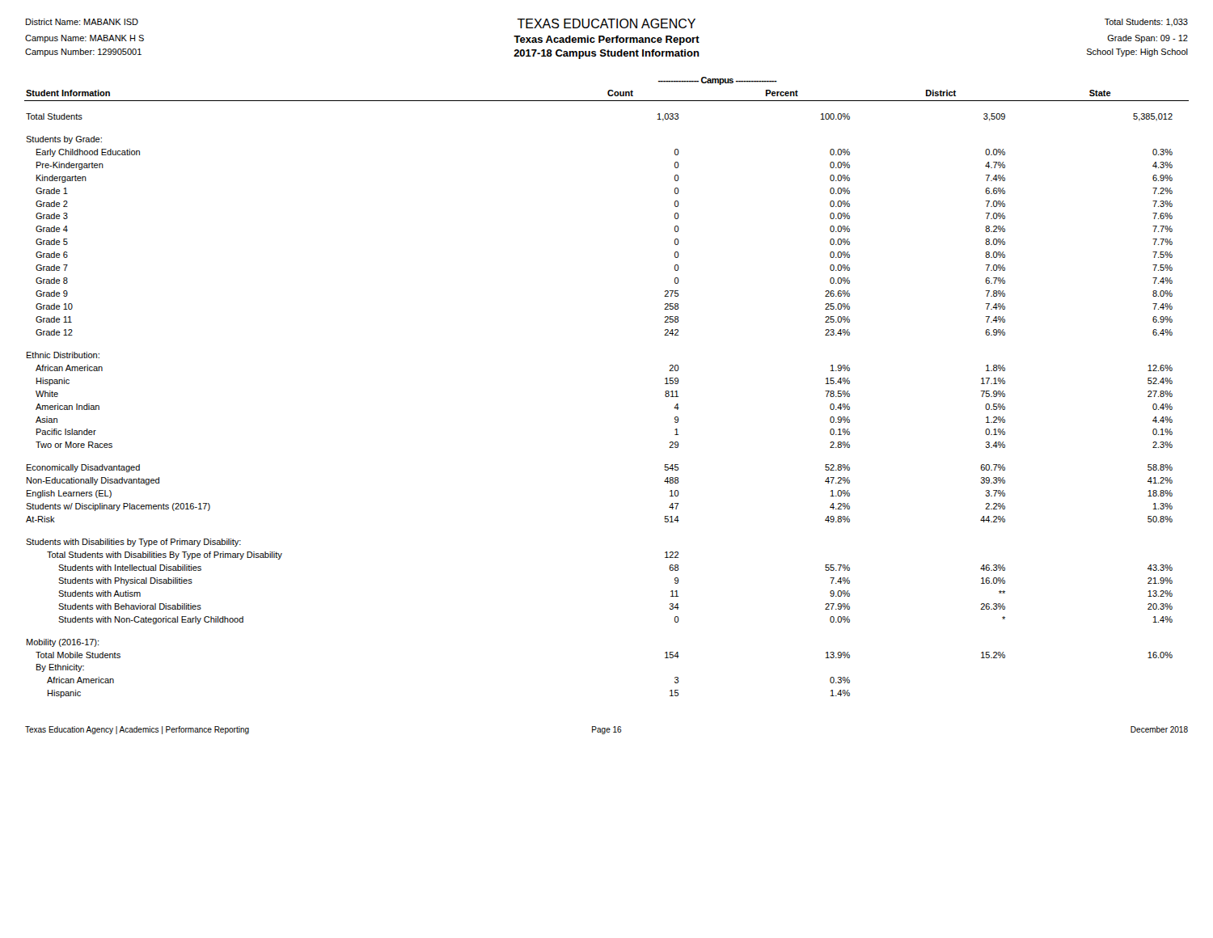| District Name: MABANK ISD | TEXAS EDUCATION AGENCY | Total Students: 1,033 |
| Campus Name: MABANK H S | Texas Academic Performance Report | Grade Span: 09 - 12 |
| Campus Number: 129905001 | 2017-18 Campus Student Information | School Type: High School |
| | ---------------- Campus ---------------- | | |
| Student Information | Count | Percent | District | State |
| Total Students | 1,033 | 100.0% | 3,509 | 5,385,012 |
| Students by Grade: | | | | |
| Early Childhood Education | 0 | 0.0% | 0.0% | 0.3% |
| Pre-Kindergarten | 0 | 0.0% | 4.7% | 4.3% |
| Kindergarten | 0 | 0.0% | 7.4% | 6.9% |
| Grade 1 | 0 | 0.0% | 6.6% | 7.2% |
| Grade 2 | 0 | 0.0% | 7.0% | 7.3% |
| Grade 3 | 0 | 0.0% | 7.0% | 7.6% |
| Grade 4 | 0 | 0.0% | 8.2% | 7.7% |
| Grade 5 | 0 | 0.0% | 8.0% | 7.7% |
| Grade 6 | 0 | 0.0% | 8.0% | 7.5% |
| Grade 7 | 0 | 0.0% | 7.0% | 7.5% |
| Grade 8 | 0 | 0.0% | 6.7% | 7.4% |
| Grade 9 | 275 | 26.6% | 7.8% | 8.0% |
| Grade 10 | 258 | 25.0% | 7.4% | 7.4% |
| Grade 11 | 258 | 25.0% | 7.4% | 6.9% |
| Grade 12 | 242 | 23.4% | 6.9% | 6.4% |
| Ethnic Distribution: | | | | |
| African American | 20 | 1.9% | 1.8% | 12.6% |
| Hispanic | 159 | 15.4% | 17.1% | 52.4% |
| White | 811 | 78.5% | 75.9% | 27.8% |
| American Indian | 4 | 0.4% | 0.5% | 0.4% |
| Asian | 9 | 0.9% | 1.2% | 4.4% |
| Pacific Islander | 1 | 0.1% | 0.1% | 0.1% |
| Two or More Races | 29 | 2.8% | 3.4% | 2.3% |
| Economically Disadvantaged | 545 | 52.8% | 60.7% | 58.8% |
| Non-Educationally Disadvantaged | 488 | 47.2% | 39.3% | 41.2% |
| English Learners (EL) | 10 | 1.0% | 3.7% | 18.8% |
| Students w/ Disciplinary Placements (2016-17) | 47 | 4.2% | 2.2% | 1.3% |
| At-Risk | 514 | 49.8% | 44.2% | 50.8% |
| Students with Disabilities by Type of Primary Disability: | | | | |
| Total Students with Disabilities By Type of Primary Disability | 122 | | | |
| Students with Intellectual Disabilities | 68 | 55.7% | 46.3% | 43.3% |
| Students with Physical Disabilities | 9 | 7.4% | 16.0% | 21.9% |
| Students with Autism | 11 | 9.0% | ** | 13.2% |
| Students with Behavioral Disabilities | 34 | 27.9% | 26.3% | 20.3% |
| Students with Non-Categorical Early Childhood | 0 | 0.0% | * | 1.4% |
| Mobility (2016-17): | | | | |
| Total Mobile Students | 154 | 13.9% | 15.2% | 16.0% |
| By Ethnicity: | | | | |
| African American | 3 | 0.3% | | |
| Hispanic | 15 | 1.4% | | |
| Texas Education Agency / Academics / Performance Reporting | Page 16 | December 2018 |